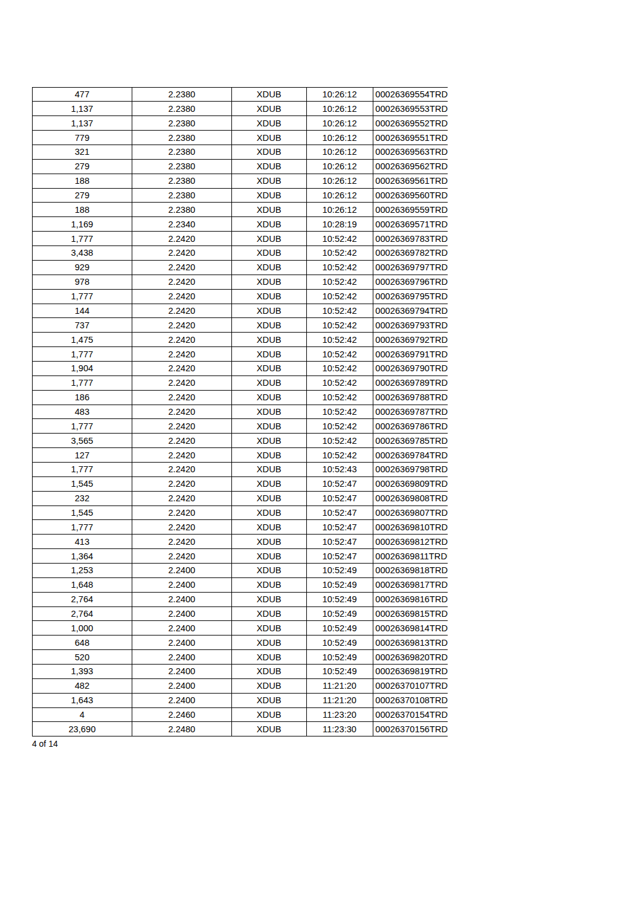| 477 | 2.2380 | XDUB | 10:26:12 | 00026369554TRDU1 |
| 1,137 | 2.2380 | XDUB | 10:26:12 | 00026369553TRDU1 |
| 1,137 | 2.2380 | XDUB | 10:26:12 | 00026369552TRDU1 |
| 779 | 2.2380 | XDUB | 10:26:12 | 00026369551TRDU1 |
| 321 | 2.2380 | XDUB | 10:26:12 | 00026369563TRDU1 |
| 279 | 2.2380 | XDUB | 10:26:12 | 00026369562TRDU1 |
| 188 | 2.2380 | XDUB | 10:26:12 | 00026369561TRDU1 |
| 279 | 2.2380 | XDUB | 10:26:12 | 00026369560TRDU1 |
| 188 | 2.2380 | XDUB | 10:26:12 | 00026369559TRDU1 |
| 1,169 | 2.2340 | XDUB | 10:28:19 | 00026369571TRDU1 |
| 1,777 | 2.2420 | XDUB | 10:52:42 | 00026369783TRDU1 |
| 3,438 | 2.2420 | XDUB | 10:52:42 | 00026369782TRDU1 |
| 929 | 2.2420 | XDUB | 10:52:42 | 00026369797TRDU1 |
| 978 | 2.2420 | XDUB | 10:52:42 | 00026369796TRDU1 |
| 1,777 | 2.2420 | XDUB | 10:52:42 | 00026369795TRDU1 |
| 144 | 2.2420 | XDUB | 10:52:42 | 00026369794TRDU1 |
| 737 | 2.2420 | XDUB | 10:52:42 | 00026369793TRDU1 |
| 1,475 | 2.2420 | XDUB | 10:52:42 | 00026369792TRDU1 |
| 1,777 | 2.2420 | XDUB | 10:52:42 | 00026369791TRDU1 |
| 1,904 | 2.2420 | XDUB | 10:52:42 | 00026369790TRDU1 |
| 1,777 | 2.2420 | XDUB | 10:52:42 | 00026369789TRDU1 |
| 186 | 2.2420 | XDUB | 10:52:42 | 00026369788TRDU1 |
| 483 | 2.2420 | XDUB | 10:52:42 | 00026369787TRDU1 |
| 1,777 | 2.2420 | XDUB | 10:52:42 | 00026369786TRDU1 |
| 3,565 | 2.2420 | XDUB | 10:52:42 | 00026369785TRDU1 |
| 127 | 2.2420 | XDUB | 10:52:42 | 00026369784TRDU1 |
| 1,777 | 2.2420 | XDUB | 10:52:43 | 00026369798TRDU1 |
| 1,545 | 2.2420 | XDUB | 10:52:47 | 00026369809TRDU1 |
| 232 | 2.2420 | XDUB | 10:52:47 | 00026369808TRDU1 |
| 1,545 | 2.2420 | XDUB | 10:52:47 | 00026369807TRDU1 |
| 1,777 | 2.2420 | XDUB | 10:52:47 | 00026369810TRDU1 |
| 413 | 2.2420 | XDUB | 10:52:47 | 00026369812TRDU1 |
| 1,364 | 2.2420 | XDUB | 10:52:47 | 00026369811TRDU1 |
| 1,253 | 2.2400 | XDUB | 10:52:49 | 00026369818TRDU1 |
| 1,648 | 2.2400 | XDUB | 10:52:49 | 00026369817TRDU1 |
| 2,764 | 2.2400 | XDUB | 10:52:49 | 00026369816TRDU1 |
| 2,764 | 2.2400 | XDUB | 10:52:49 | 00026369815TRDU1 |
| 1,000 | 2.2400 | XDUB | 10:52:49 | 00026369814TRDU1 |
| 648 | 2.2400 | XDUB | 10:52:49 | 00026369813TRDU1 |
| 520 | 2.2400 | XDUB | 10:52:49 | 00026369820TRDU1 |
| 1,393 | 2.2400 | XDUB | 10:52:49 | 00026369819TRDU1 |
| 482 | 2.2400 | XDUB | 11:21:20 | 00026370107TRDU1 |
| 1,643 | 2.2400 | XDUB | 11:21:20 | 00026370108TRDU1 |
| 4 | 2.2460 | XDUB | 11:23:20 | 00026370154TRDU1 |
| 23,690 | 2.2480 | XDUB | 11:23:30 | 00026370156TRDU1 |
4 of 14